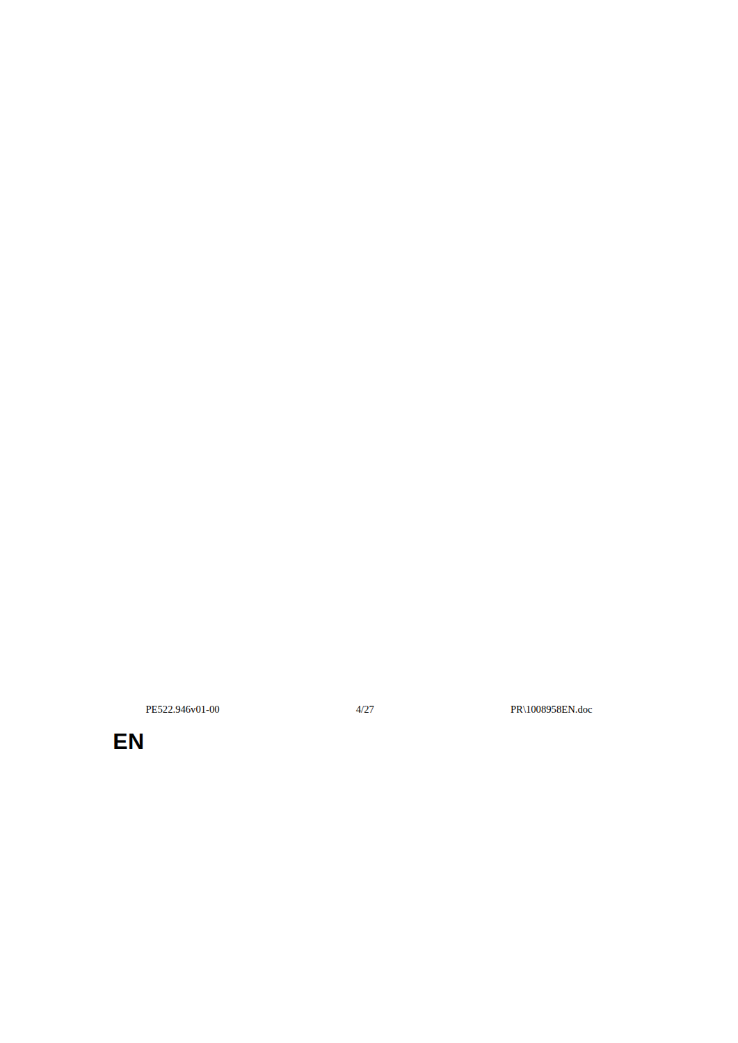PE522.946v01-00 4/27 PR\1008958EN.doc
EN